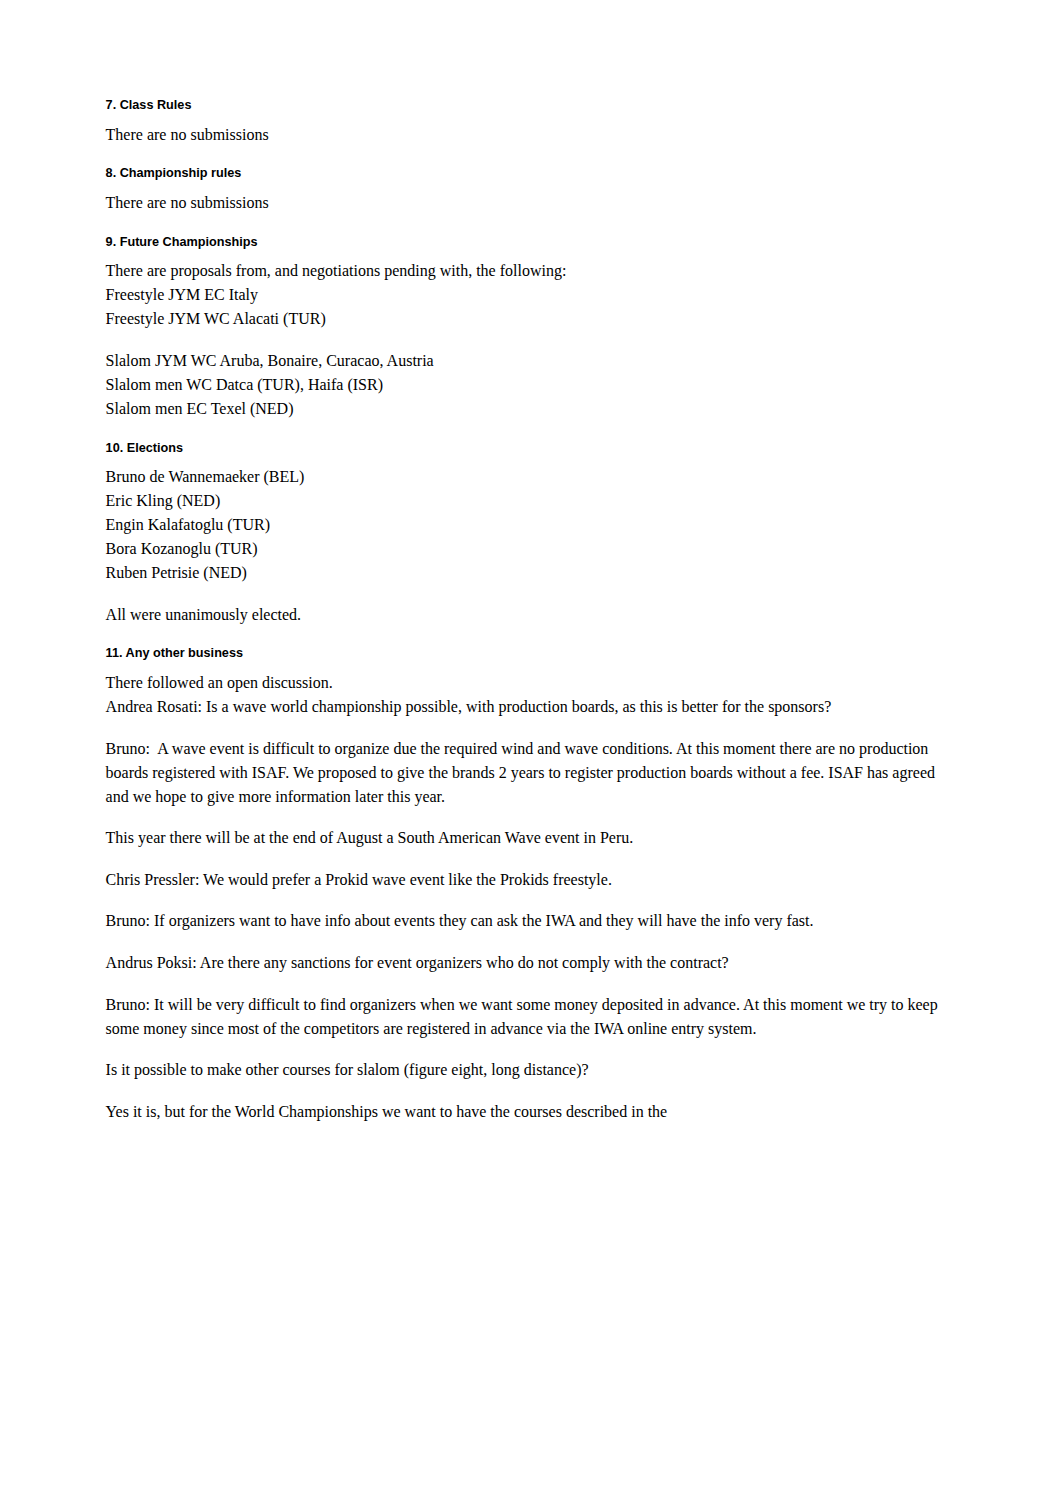7. Class Rules
There are no submissions
8. Championship rules
There are no submissions
9. Future Championships
There are proposals from, and negotiations pending with, the following:
Freestyle JYM EC Italy
Freestyle JYM WC Alacati (TUR)
Slalom JYM WC Aruba, Bonaire, Curacao, Austria
Slalom men WC Datca (TUR), Haifa (ISR)
Slalom men EC Texel (NED)
10. Elections
Bruno de Wannemaeker (BEL)
Eric Kling (NED)
Engin Kalafatoglu (TUR)
Bora Kozanoglu (TUR)
Ruben Petrisie (NED)
All were unanimously elected.
11. Any other business
There followed an open discussion.
Andrea Rosati: Is a wave world championship possible, with production boards, as this is better for the sponsors?
Bruno: A wave event is difficult to organize due the required wind and wave conditions. At this moment there are no production boards registered with ISAF. We proposed to give the brands 2 years to register production boards without a fee. ISAF has agreed and we hope to give more information later this year.
This year there will be at the end of August a South American Wave event in Peru.
Chris Pressler: We would prefer a Prokid wave event like the Prokids freestyle.
Bruno: If organizers want to have info about events they can ask the IWA and they will have the info very fast.
Andrus Poksi: Are there any sanctions for event organizers who do not comply with the contract?
Bruno: It will be very difficult to find organizers when we want some money deposited in advance. At this moment we try to keep some money since most of the competitors are registered in advance via the IWA online entry system.
Is it possible to make other courses for slalom (figure eight, long distance)?
Yes it is, but for the World Championships we want to have the courses described in the